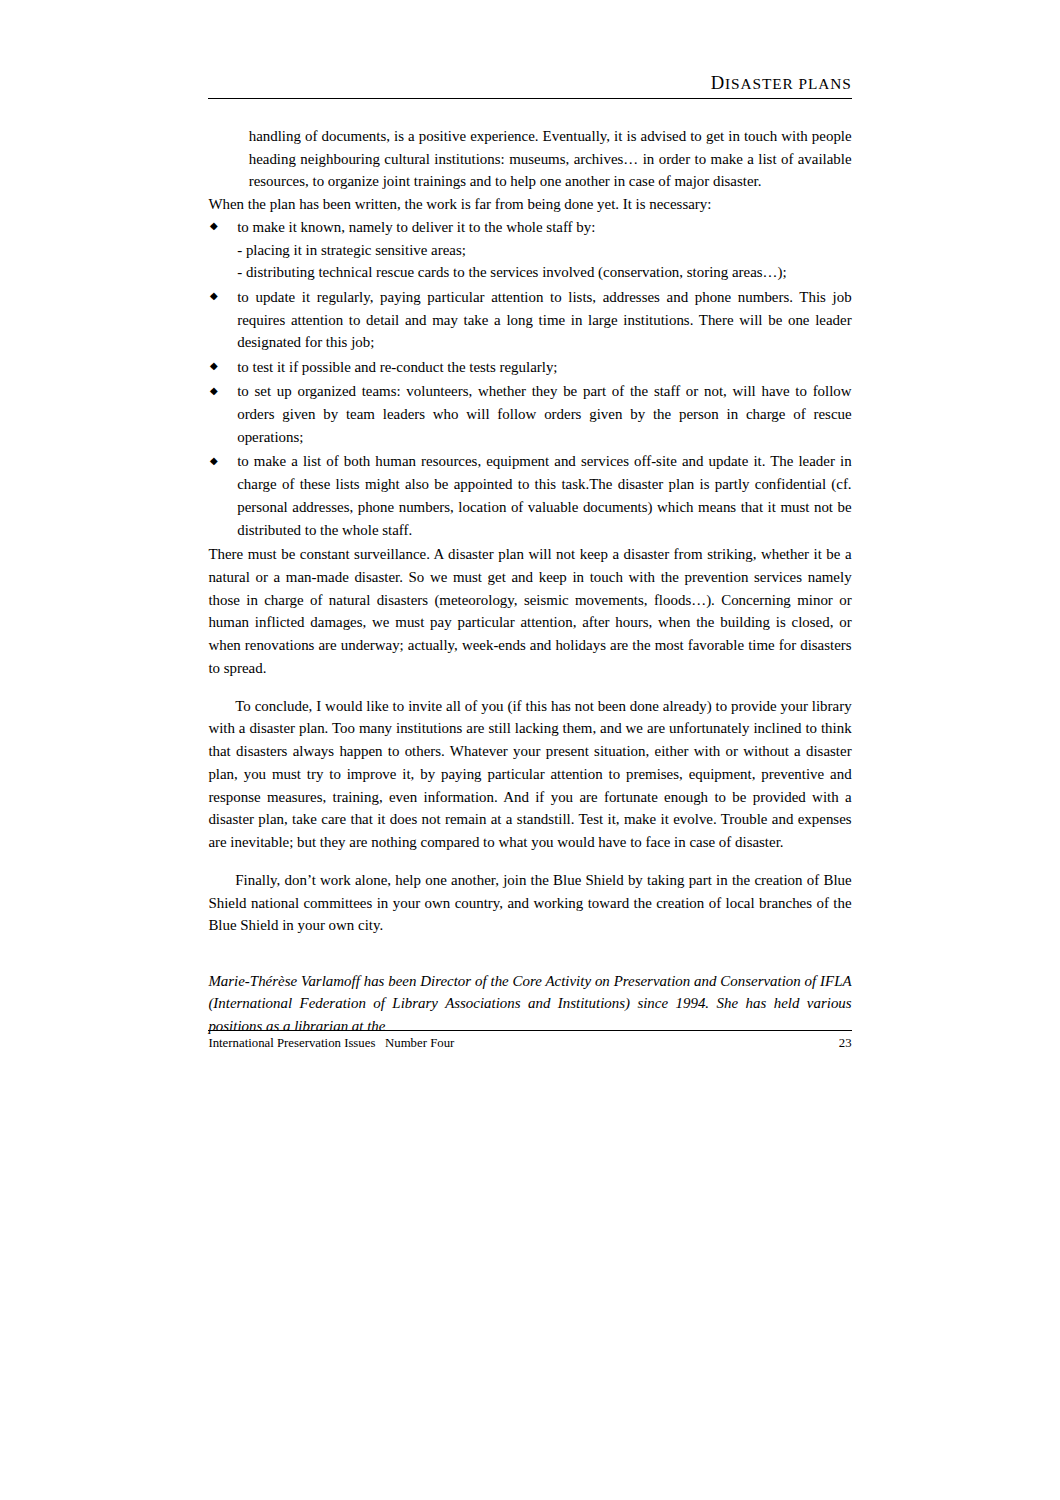DISASTER PLANS
handling of documents, is a positive experience. Eventually, it is advised to get in touch with people heading neighbouring cultural institutions: museums, archives… in order to make a list of available resources, to organize joint trainings and to help one another in case of major disaster.
When the plan has been written, the work is far from being done yet. It is necessary:
to make it known, namely to deliver it to the whole staff by: - placing it in strategic sensitive areas; - distributing technical rescue cards to the services involved (conservation, storing areas…);
to update it regularly, paying particular attention to lists, addresses and phone numbers. This job requires attention to detail and may take a long time in large institutions. There will be one leader designated for this job;
to test it if possible and re-conduct the tests regularly;
to set up organized teams: volunteers, whether they be part of the staff or not, will have to follow orders given by team leaders who will follow orders given by the person in charge of rescue operations;
to make a list of both human resources, equipment and services off-site and update it. The leader in charge of these lists might also be appointed to this task.The disaster plan is partly confidential (cf. personal addresses, phone numbers, location of valuable documents) which means that it must not be distributed to the whole staff.
There must be constant surveillance. A disaster plan will not keep a disaster from striking, whether it be a natural or a man-made disaster. So we must get and keep in touch with the prevention services namely those in charge of natural disasters (meteorology, seismic movements, floods…). Concerning minor or human inflicted damages, we must pay particular attention, after hours, when the building is closed, or when renovations are underway; actually, week-ends and holidays are the most favorable time for disasters to spread.
To conclude, I would like to invite all of you (if this has not been done already) to provide your library with a disaster plan. Too many institutions are still lacking them, and we are unfortunately inclined to think that disasters always happen to others. Whatever your present situation, either with or without a disaster plan, you must try to improve it, by paying particular attention to premises, equipment, preventive and response measures, training, even information. And if you are fortunate enough to be provided with a disaster plan, take care that it does not remain at a standstill. Test it, make it evolve. Trouble and expenses are inevitable; but they are nothing compared to what you would have to face in case of disaster.
Finally, don’t work alone, help one another, join the Blue Shield by taking part in the creation of Blue Shield national committees in your own country, and working toward the creation of local branches of the Blue Shield in your own city.
Marie-Thérèse Varlamoff has been Director of the Core Activity on Preservation and Conservation of IFLA (International Federation of Library Associations and Institutions) since 1994. She has held various positions as a librarian at the
International Preservation Issues Number Four 23